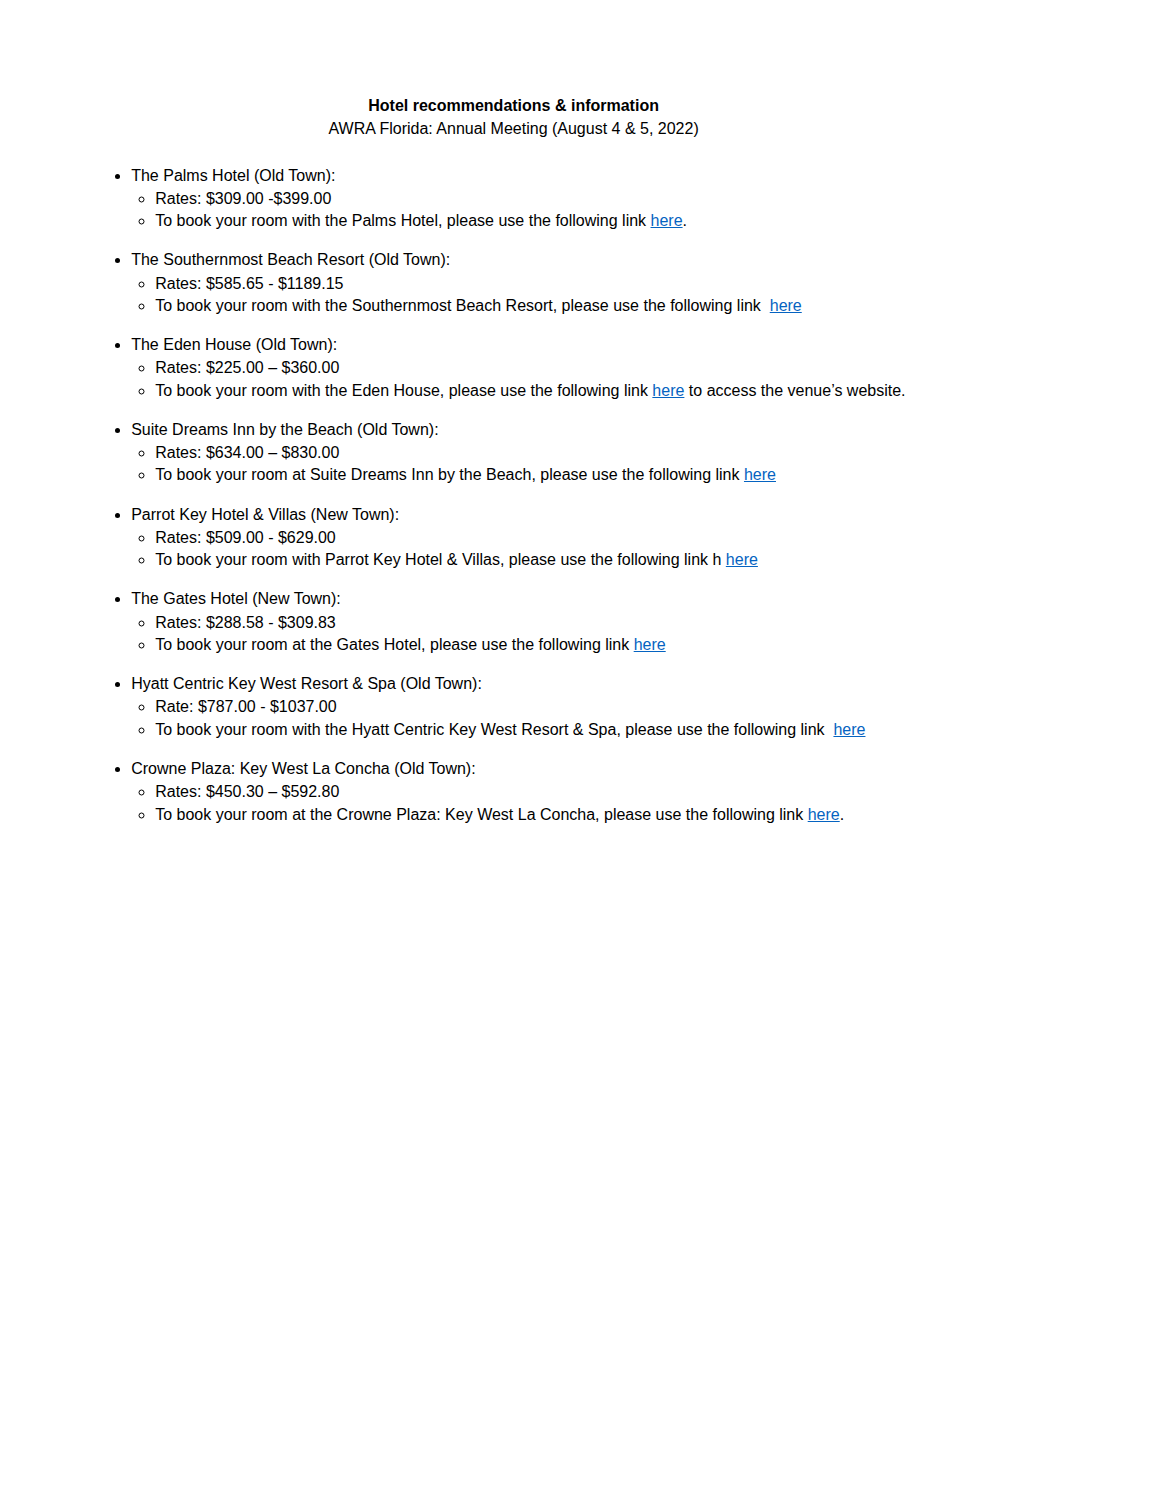Hotel recommendations & information
AWRA Florida: Annual Meeting (August 4 & 5, 2022)
The Palms Hotel (Old Town):
Rates: $309.00 -$399.00
To book your room with the Palms Hotel, please use the following link here.
The Southernmost Beach Resort (Old Town):
Rates: $585.65 - $1189.15
To book your room with the Southernmost Beach Resort, please use the following link here
The Eden House (Old Town):
Rates: $225.00 – $360.00
To book your room with the Eden House, please use the following link here to access the venue’s website.
Suite Dreams Inn by the Beach (Old Town):
Rates: $634.00 – $830.00
To book your room at Suite Dreams Inn by the Beach, please use the following link here
Parrot Key Hotel & Villas (New Town):
Rates: $509.00 - $629.00
To book your room with Parrot Key Hotel & Villas, please use the following link h here
The Gates Hotel (New Town):
Rates: $288.58 - $309.83
To book your room at the Gates Hotel, please use the following link here
Hyatt Centric Key West Resort & Spa (Old Town):
Rate: $787.00 - $1037.00
To book your room with the Hyatt Centric Key West Resort & Spa, please use the following link here
Crowne Plaza: Key West La Concha (Old Town):
Rates: $450.30 – $592.80
To book your room at the Crowne Plaza: Key West La Concha, please use the following link here.